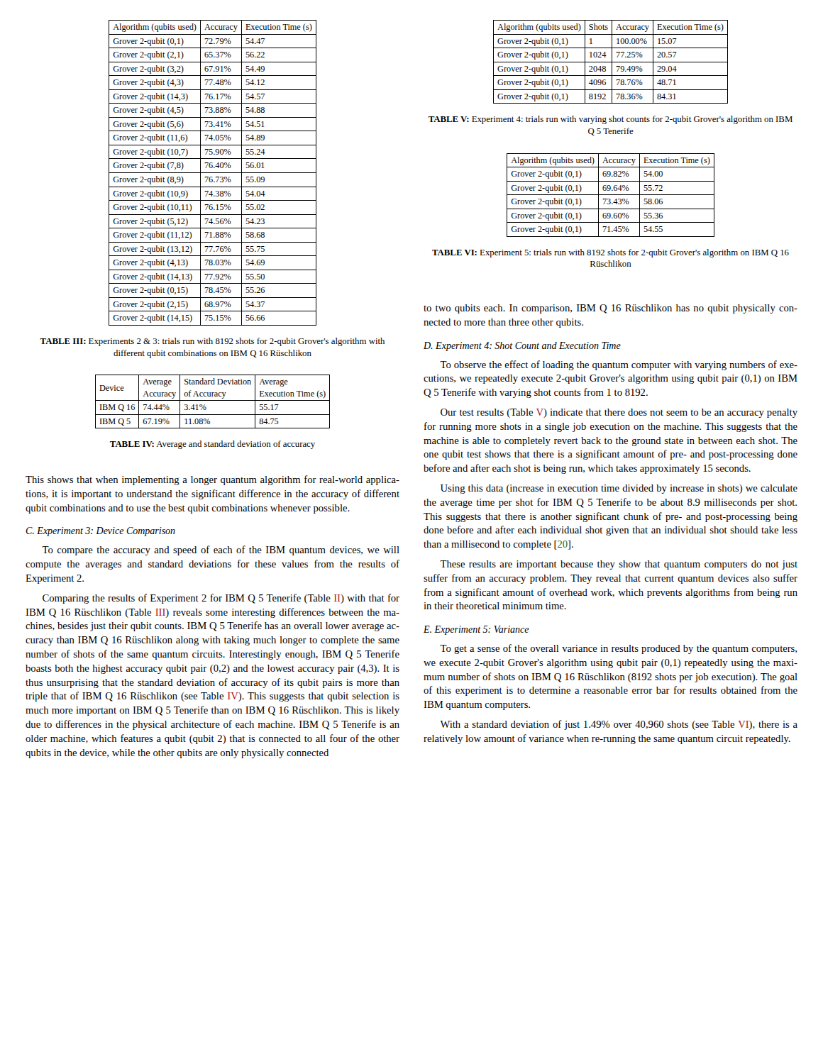| Algorithm (qubits used) | Accuracy | Execution Time (s) |
| --- | --- | --- |
| Grover 2-qubit (0,1) | 72.79% | 54.47 |
| Grover 2-qubit (2,1) | 65.37% | 56.22 |
| Grover 2-qubit (3,2) | 67.91% | 54.49 |
| Grover 2-qubit (4,3) | 77.48% | 54.12 |
| Grover 2-qubit (14,3) | 76.17% | 54.57 |
| Grover 2-qubit (4,5) | 73.88% | 54.88 |
| Grover 2-qubit (5,6) | 73.41% | 54.51 |
| Grover 2-qubit (11,6) | 74.05% | 54.89 |
| Grover 2-qubit (10,7) | 75.90% | 55.24 |
| Grover 2-qubit (7,8) | 76.40% | 56.01 |
| Grover 2-qubit (8,9) | 76.73% | 55.09 |
| Grover 2-qubit (10,9) | 74.38% | 54.04 |
| Grover 2-qubit (10,11) | 76.15% | 55.02 |
| Grover 2-qubit (5,12) | 74.56% | 54.23 |
| Grover 2-qubit (11,12) | 71.88% | 58.68 |
| Grover 2-qubit (13,12) | 77.76% | 55.75 |
| Grover 2-qubit (4,13) | 78.03% | 54.69 |
| Grover 2-qubit (14,13) | 77.92% | 55.50 |
| Grover 2-qubit (0,15) | 78.45% | 55.26 |
| Grover 2-qubit (2,15) | 68.97% | 54.37 |
| Grover 2-qubit (14,15) | 75.15% | 56.66 |
TABLE III: Experiments 2 & 3: trials run with 8192 shots for 2-qubit Grover's algorithm with different qubit combinations on IBM Q 16 Rüschlikon
| Device | Average Accuracy | Standard Deviation of Accuracy | Average Execution Time (s) |
| --- | --- | --- | --- |
| IBM Q 16 | 74.44% | 3.41% | 55.17 |
| IBM Q 5 | 67.19% | 11.08% | 84.75 |
TABLE IV: Average and standard deviation of accuracy
This shows that when implementing a longer quantum algorithm for real-world applications, it is important to understand the significant difference in the accuracy of different qubit combinations and to use the best qubit combinations whenever possible.
C. Experiment 3: Device Comparison
To compare the accuracy and speed of each of the IBM quantum devices, we will compute the averages and standard deviations for these values from the results of Experiment 2.
Comparing the results of Experiment 2 for IBM Q 5 Tenerife (Table II) with that for IBM Q 16 Rüschlikon (Table III) reveals some interesting differences between the machines, besides just their qubit counts. IBM Q 5 Tenerife has an overall lower average accuracy than IBM Q 16 Rüschlikon along with taking much longer to complete the same number of shots of the same quantum circuits. Interestingly enough, IBM Q 5 Tenerife boasts both the highest accuracy qubit pair (0,2) and the lowest accuracy pair (4,3). It is thus unsurprising that the standard deviation of accuracy of its qubit pairs is more than triple that of IBM Q 16 Rüschlikon (see Table IV). This suggests that qubit selection is much more important on IBM Q 5 Tenerife than on IBM Q 16 Rüschlikon. This is likely due to differences in the physical architecture of each machine. IBM Q 5 Tenerife is an older machine, which features a qubit (qubit 2) that is connected to all four of the other qubits in the device, while the other qubits are only physically connected
| Algorithm (qubits used) | Shots | Accuracy | Execution Time (s) |
| --- | --- | --- | --- |
| Grover 2-qubit (0,1) | 1 | 100.00% | 15.07 |
| Grover 2-qubit (0,1) | 1024 | 77.25% | 20.57 |
| Grover 2-qubit (0,1) | 2048 | 79.49% | 29.04 |
| Grover 2-qubit (0,1) | 4096 | 78.76% | 48.71 |
| Grover 2-qubit (0,1) | 8192 | 78.36% | 84.31 |
TABLE V: Experiment 4: trials run with varying shot counts for 2-qubit Grover's algorithm on IBM Q 5 Tenerife
| Algorithm (qubits used) | Accuracy | Execution Time (s) |
| --- | --- | --- |
| Grover 2-qubit (0,1) | 69.82% | 54.00 |
| Grover 2-qubit (0,1) | 69.64% | 55.72 |
| Grover 2-qubit (0,1) | 73.43% | 58.06 |
| Grover 2-qubit (0,1) | 69.60% | 55.36 |
| Grover 2-qubit (0,1) | 71.45% | 54.55 |
TABLE VI: Experiment 5: trials run with 8192 shots for 2-qubit Grover's algorithm on IBM Q 16 Rüschlikon
to two qubits each. In comparison, IBM Q 16 Rüschlikon has no qubit physically connected to more than three other qubits.
D. Experiment 4: Shot Count and Execution Time
To observe the effect of loading the quantum computer with varying numbers of executions, we repeatedly execute 2-qubit Grover's algorithm using qubit pair (0,1) on IBM Q 5 Tenerife with varying shot counts from 1 to 8192.
Our test results (Table V) indicate that there does not seem to be an accuracy penalty for running more shots in a single job execution on the machine. This suggests that the machine is able to completely revert back to the ground state in between each shot. The one qubit test shows that there is a significant amount of pre- and post-processing done before and after each shot is being run, which takes approximately 15 seconds.
Using this data (increase in execution time divided by increase in shots) we calculate the average time per shot for IBM Q 5 Tenerife to be about 8.9 milliseconds per shot. This suggests that there is another significant chunk of pre- and post-processing being done before and after each individual shot given that an individual shot should take less than a millisecond to complete [20].
These results are important because they show that quantum computers do not just suffer from an accuracy problem. They reveal that current quantum devices also suffer from a significant amount of overhead work, which prevents algorithms from being run in their theoretical minimum time.
E. Experiment 5: Variance
To get a sense of the overall variance in results produced by the quantum computers, we execute 2-qubit Grover's algorithm using qubit pair (0,1) repeatedly using the maximum number of shots on IBM Q 16 Rüschlikon (8192 shots per job execution). The goal of this experiment is to determine a reasonable error bar for results obtained from the IBM quantum computers.
With a standard deviation of just 1.49% over 40,960 shots (see Table VI), there is a relatively low amount of variance when re-running the same quantum circuit repeatedly.